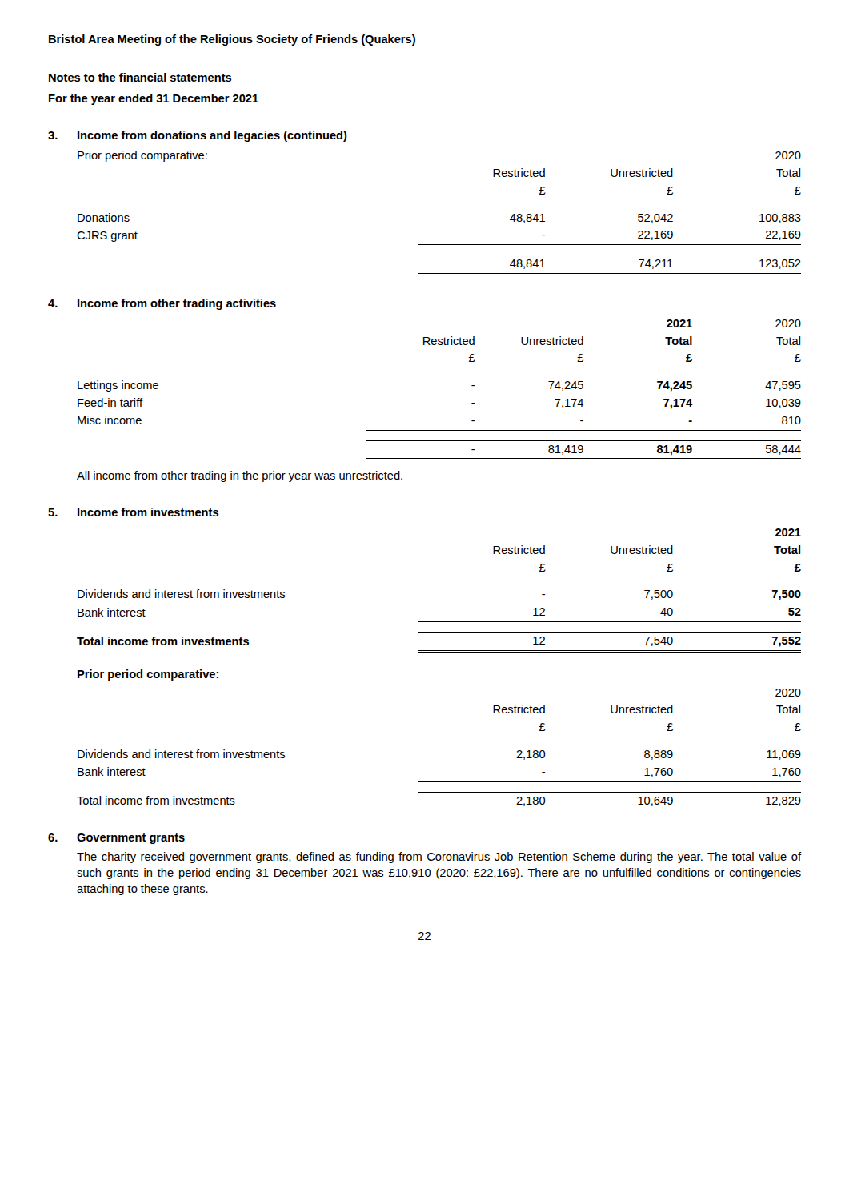Bristol Area Meeting of the Religious Society of Friends (Quakers)
Notes to the financial statements
For the year ended 31 December 2021
3. Income from donations and legacies (continued)
| Prior period comparative: | | | 2020 |
| | Restricted | Unrestricted | Total |
| | £ | £ | £ |
| Donations | 48,841 | 52,042 | 100,883 |
| CJRS grant | - | 22,169 | 22,169 |
| | 48,841 | 74,211 | 123,052 |
4. Income from other trading activities
| | | | 2021 | 2020 |
| | Restricted | Unrestricted | Total | Total |
| | £ | £ | £ | £ |
| Lettings income | - | 74,245 | 74,245 | 47,595 |
| Feed-in tariff | - | 7,174 | 7,174 | 10,039 |
| Misc income | - | - | - | 810 |
| | - | 81,419 | 81,419 | 58,444 |
All income from other trading in the prior year was unrestricted.
5. Income from investments
| | | | 2021 |
| | Restricted | Unrestricted | Total |
| | £ | £ | £ |
| Dividends and interest from investments | - | 7,500 | 7,500 |
| Bank interest | 12 | 40 | 52 |
| Total income from investments | 12 | 7,540 | 7,552 |
Prior period comparative:
| | | | 2020 |
| | Restricted | Unrestricted | Total |
| | £ | £ | £ |
| Dividends and interest from investments | 2,180 | 8,889 | 11,069 |
| Bank interest | - | 1,760 | 1,760 |
| Total income from investments | 2,180 | 10,649 | 12,829 |
6. Government grants
The charity received government grants, defined as funding from Coronavirus Job Retention Scheme during the year. The total value of such grants in the period ending 31 December 2021 was £10,910 (2020: £22,169). There are no unfulfilled conditions or contingencies attaching to these grants.
22